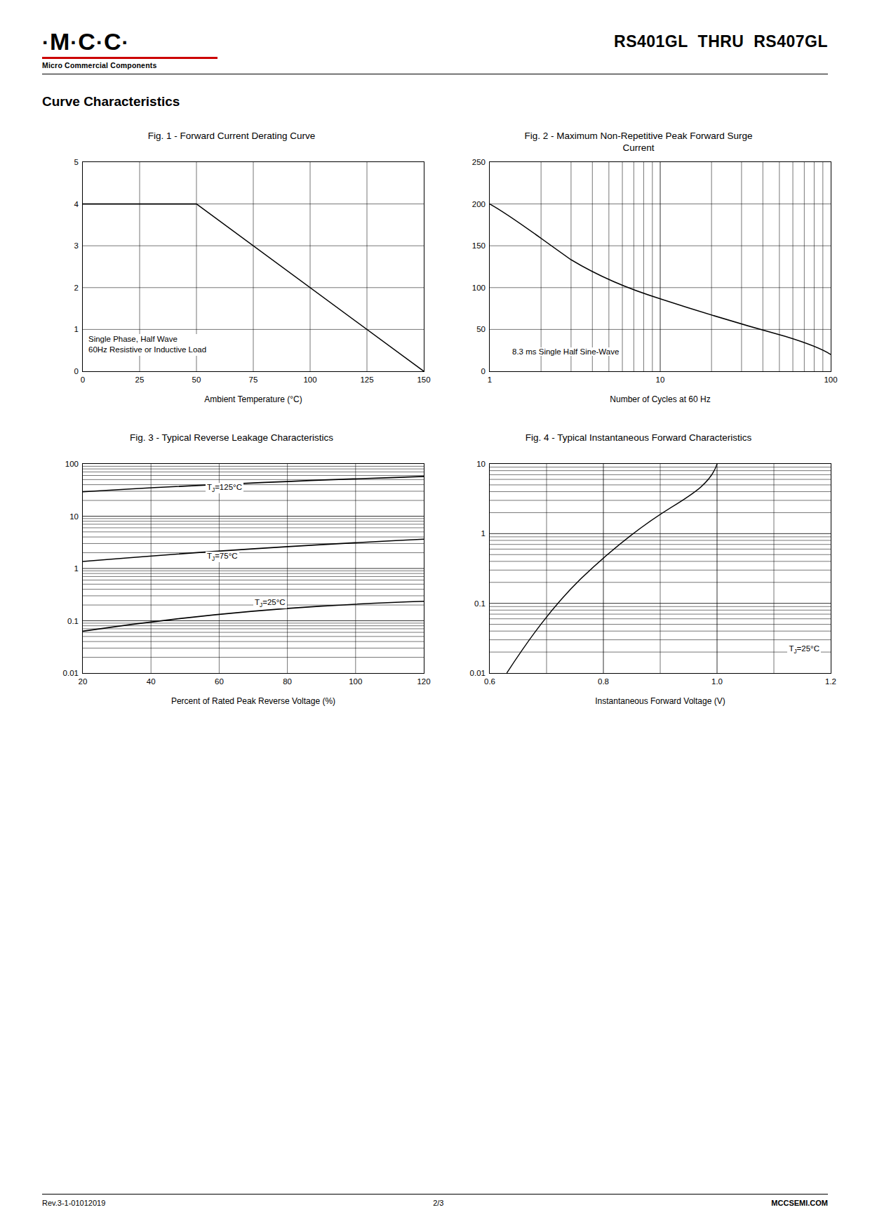·M·C·C·
Micro Commercial Components
RS401GL THRU RS407GL
Curve Characteristics
Fig. 1 - Forward Current Derating Curve
Average Forward Current (A)
5 4 3 2 1 0 0 25 50 75 100 125 150
Single Phase, Half Wave
60Hz Resistive or Inductive Load
Ambient Temperature (°C)
Fig. 2 - Maximum Non-Repetitive Peak Forward Surge
Current
Peak Forward Surge Current (A)
250 200 150 100 50 0 1 10 100
8.3 ms Single Half Sine-Wave
Number of Cycles at 60 Hz
Fig. 3 - Typical Reverse Leakage Characteristics
Instantaneous Reverse Leakage Current (µA)
100 10 1 0.1 0.01 20 40 60 80 100 120
TJ=125°C
TJ=75°C
TJ=25°C
Percent of Rated Peak Reverse Voltage (%)
Fig. 4 - Typical Instantaneous Forward Characteristics
Instantaneous Forward Current (A)
10 1 0.1 0.01 0.6 0.8 1.0 1.2
TJ=25°C
Instantaneous Forward Voltage (V)
Rev.3-1-01012019
2/3
MCCSEMI.COM